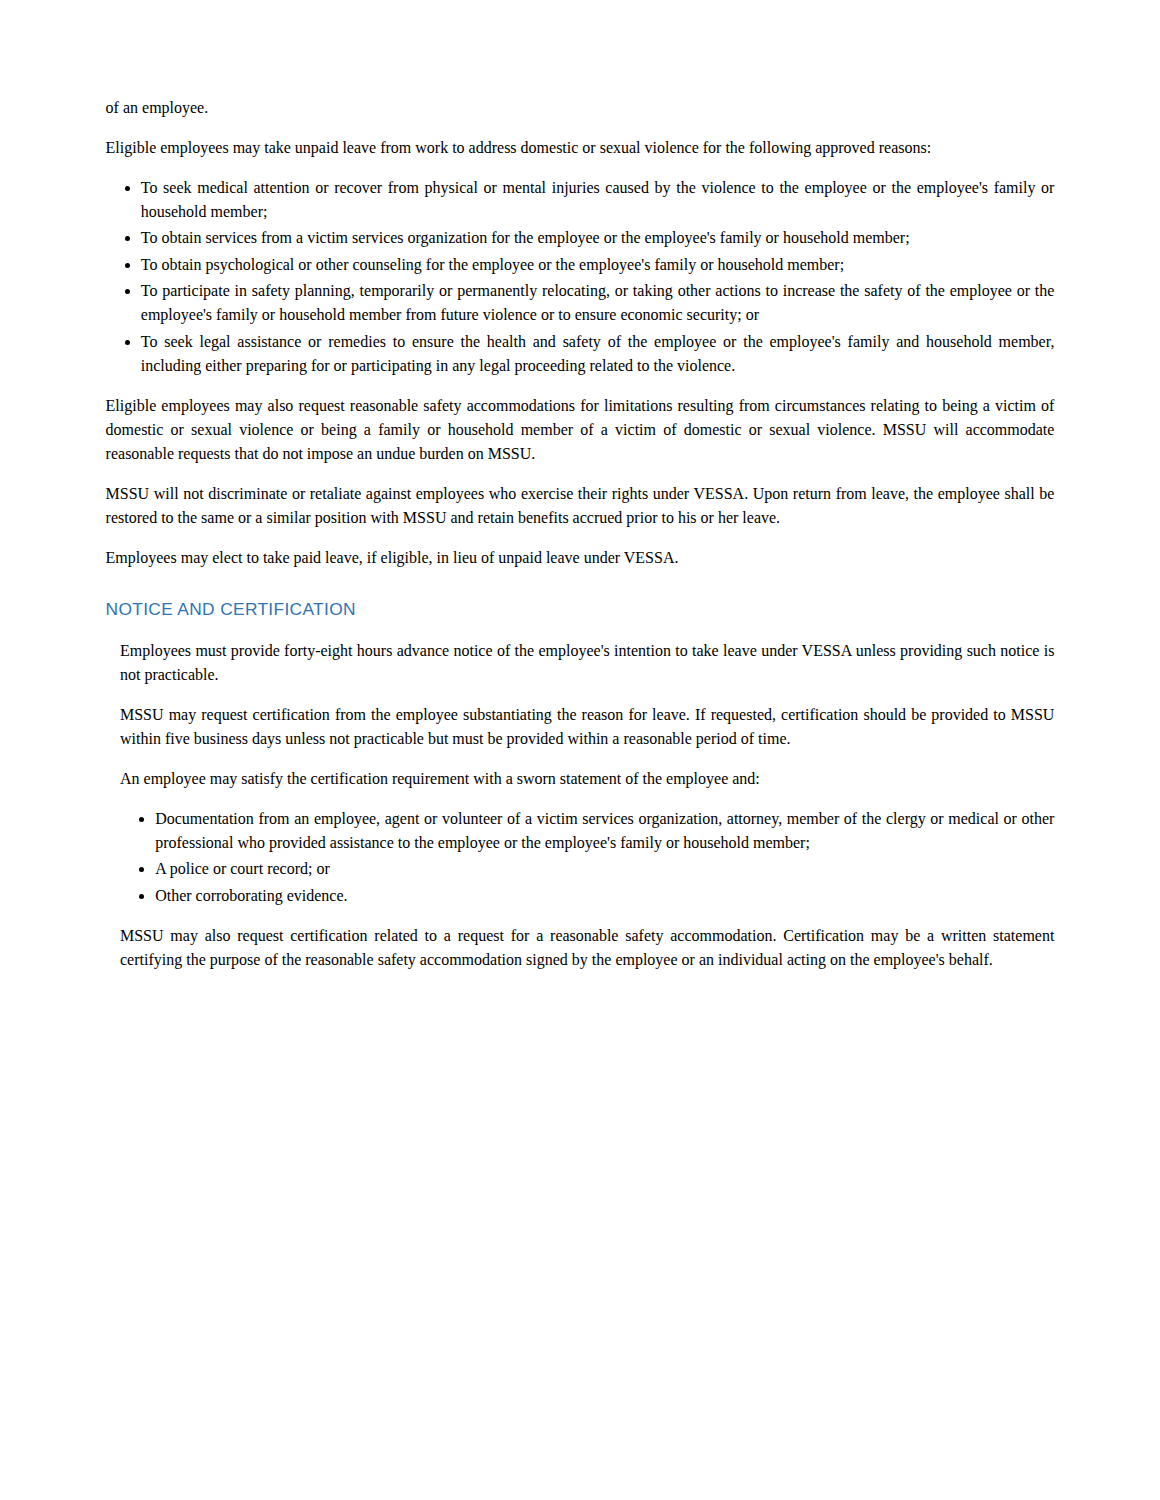of an employee.
Eligible employees may take unpaid leave from work to address domestic or sexual violence for the following approved reasons:
To seek medical attention or recover from physical or mental injuries caused by the violence to the employee or the employee's family or household member;
To obtain services from a victim services organization for the employee or the employee's family or household member;
To obtain psychological or other counseling for the employee or the employee's family or household member;
To participate in safety planning, temporarily or permanently relocating, or taking other actions to increase the safety of the employee or the employee's family or household member from future violence or to ensure economic security; or
To seek legal assistance or remedies to ensure the health and safety of the employee or the employee's family and household member, including either preparing for or participating in any legal proceeding related to the violence.
Eligible employees may also request reasonable safety accommodations for limitations resulting from circumstances relating to being a victim of domestic or sexual violence or being a family or household member of a victim of domestic or sexual violence. MSSU will accommodate reasonable requests that do not impose an undue burden on MSSU.
MSSU will not discriminate or retaliate against employees who exercise their rights under VESSA. Upon return from leave, the employee shall be restored to the same or a similar position with MSSU and retain benefits accrued prior to his or her leave.
Employees may elect to take paid leave, if eligible, in lieu of unpaid leave under VESSA.
NOTICE AND CERTIFICATION
Employees must provide forty-eight hours advance notice of the employee's intention to take leave under VESSA unless providing such notice is not practicable.
MSSU may request certification from the employee substantiating the reason for leave. If requested, certification should be provided to MSSU within five business days unless not practicable but must be provided within a reasonable period of time.
An employee may satisfy the certification requirement with a sworn statement of the employee and:
Documentation from an employee, agent or volunteer of a victim services organization, attorney, member of the clergy or medical or other professional who provided assistance to the employee or the employee's family or household member;
A police or court record; or
Other corroborating evidence.
MSSU may also request certification related to a request for a reasonable safety accommodation. Certification may be a written statement certifying the purpose of the reasonable safety accommodation signed by the employee or an individual acting on the employee's behalf.